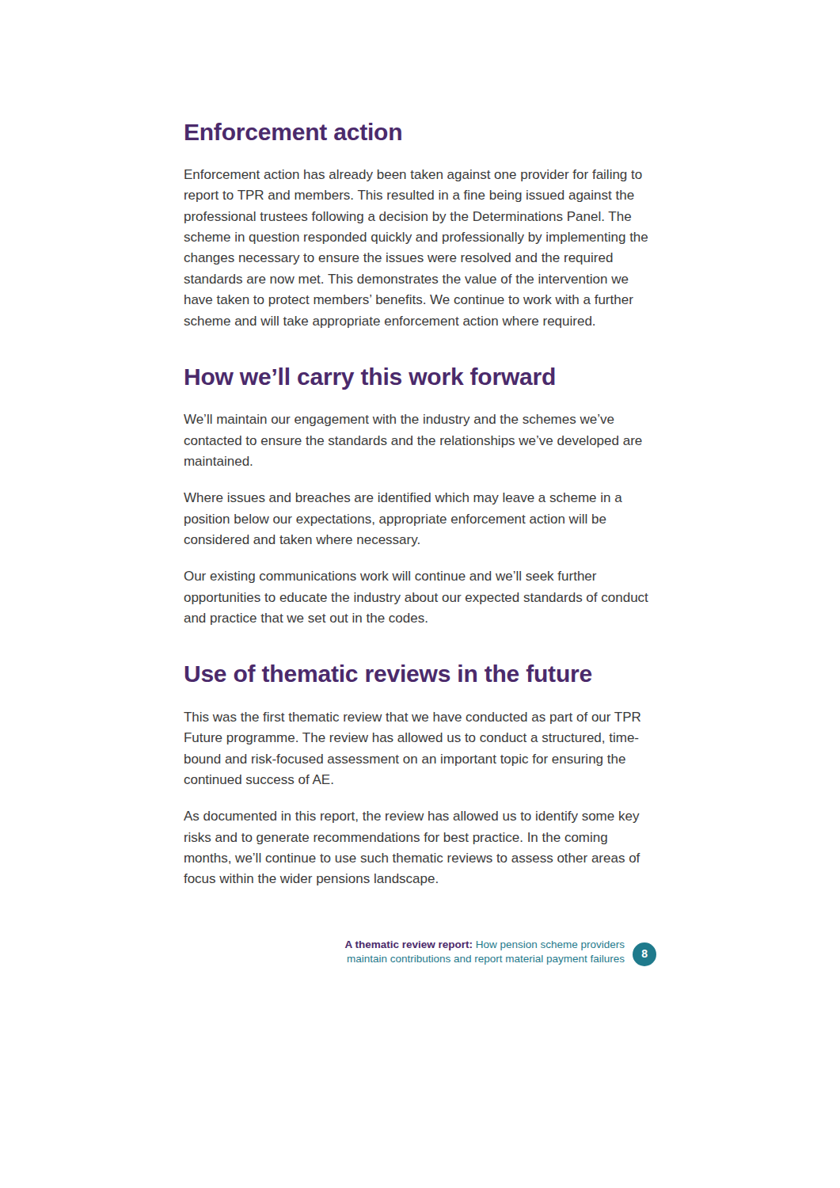Enforcement action
Enforcement action has already been taken against one provider for failing to report to TPR and members. This resulted in a fine being issued against the professional trustees following a decision by the Determinations Panel. The scheme in question responded quickly and professionally by implementing the changes necessary to ensure the issues were resolved and the required standards are now met. This demonstrates the value of the intervention we have taken to protect members’ benefits. We continue to work with a further scheme and will take appropriate enforcement action where required.
How we’ll carry this work forward
We’ll maintain our engagement with the industry and the schemes we’ve contacted to ensure the standards and the relationships we’ve developed are maintained.
Where issues and breaches are identified which may leave a scheme in a position below our expectations, appropriate enforcement action will be considered and taken where necessary.
Our existing communications work will continue and we’ll seek further opportunities to educate the industry about our expected standards of conduct and practice that we set out in the codes.
Use of thematic reviews in the future
This was the first thematic review that we have conducted as part of our TPR Future programme. The review has allowed us to conduct a structured, time-bound and risk-focused assessment on an important topic for ensuring the continued success of AE.
As documented in this report, the review has allowed us to identify some key risks and to generate recommendations for best practice. In the coming months, we’ll continue to use such thematic reviews to assess other areas of focus within the wider pensions landscape.
A thematic review report: How pension scheme providers
maintain contributions and report material payment failures
8